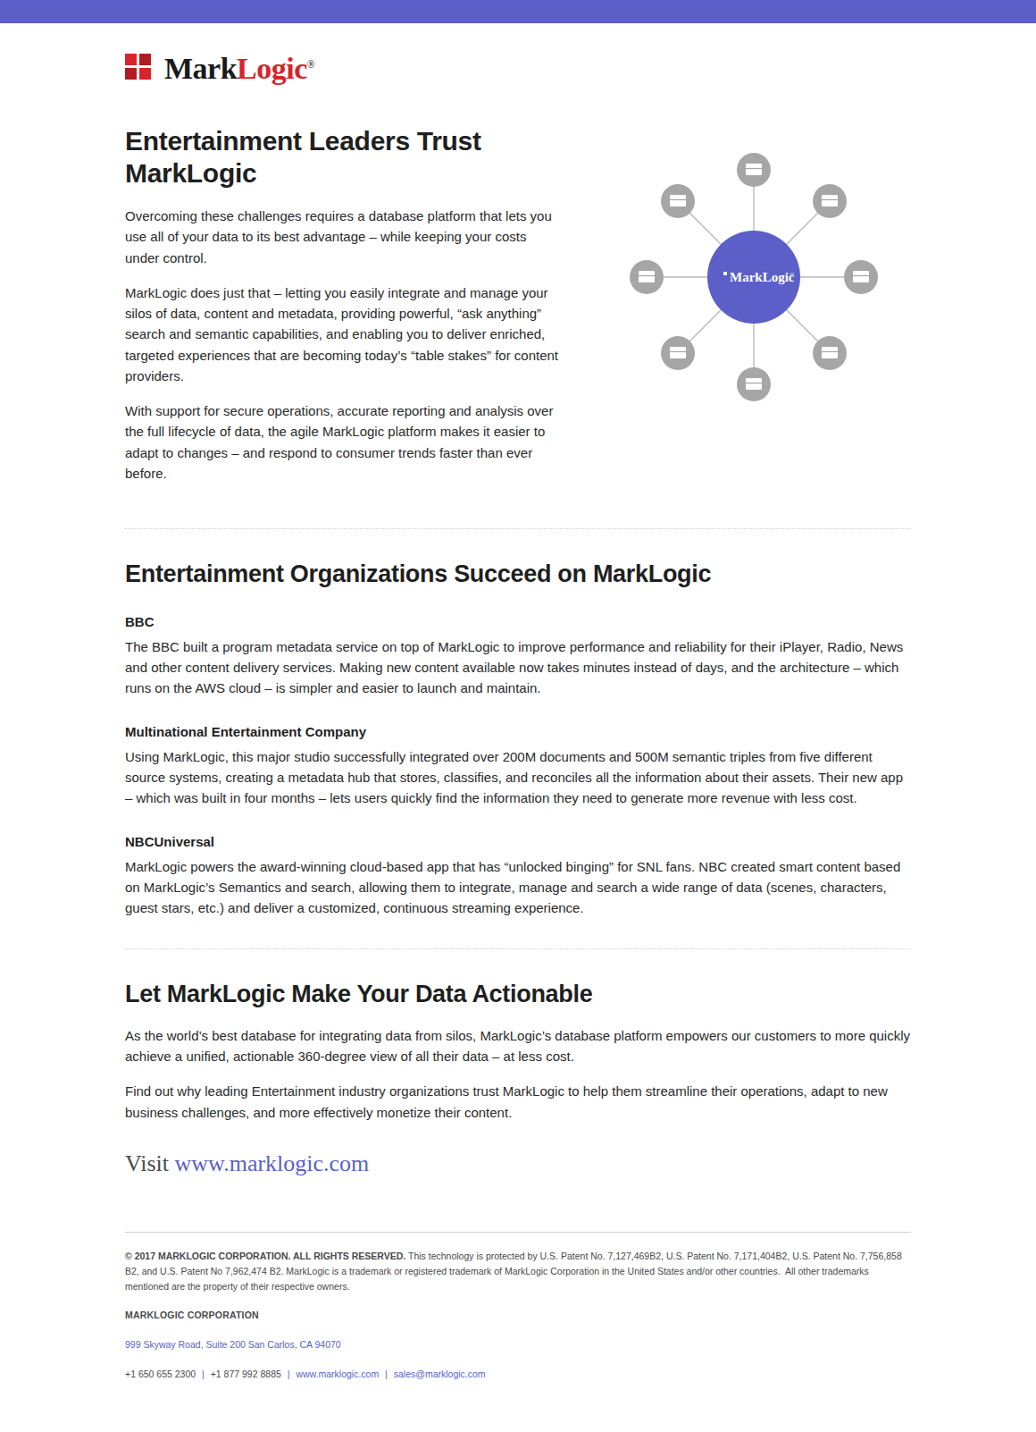MarkLogic®
Entertainment Leaders Trust MarkLogic
Overcoming these challenges requires a database platform that lets you use all of your data to its best advantage – while keeping your costs under control.
MarkLogic does just that – letting you easily integrate and manage your silos of data, content and metadata, providing powerful, “ask anything” search and semantic capabilities, and enabling you to deliver enriched, targeted experiences that are becoming today’s “table stakes” for content providers.
With support for secure operations, accurate reporting and analysis over the full lifecycle of data, the agile MarkLogic platform makes it easier to adapt to changes – and respond to consumer trends faster than ever before.
MarkLogic ®
Entertainment Organizations Succeed on MarkLogic
BBC
The BBC built a program metadata service on top of MarkLogic to improve performance and reliability for their iPlayer, Radio, News and other content delivery services. Making new content available now takes minutes instead of days, and the architecture – which runs on the AWS cloud – is simpler and easier to launch and maintain.
Multinational Entertainment Company
Using MarkLogic, this major studio successfully integrated over 200M documents and 500M semantic triples from five different source systems, creating a metadata hub that stores, classifies, and reconciles all the information about their assets. Their new app – which was built in four months – lets users quickly find the information they need to generate more revenue with less cost.
NBCUniversal
MarkLogic powers the award-winning cloud-based app that has “unlocked binging” for SNL fans. NBC created smart content based on MarkLogic’s Semantics and search, allowing them to integrate, manage and search a wide range of data (scenes, characters, guest stars, etc.) and deliver a customized, continuous streaming experience.
Let MarkLogic Make Your Data Actionable
As the world’s best database for integrating data from silos, MarkLogic’s database platform empowers our customers to more quickly achieve a unified, actionable 360-degree view of all their data – at less cost.
Find out why leading Entertainment industry organizations trust MarkLogic to help them streamline their operations, adapt to new business challenges, and more effectively monetize their content.
Visit www.marklogic.com
© 2017 MARKLOGIC CORPORATION. ALL RIGHTS RESERVED. This technology is protected by U.S. Patent No. 7,127,469B2, U.S. Patent No. 7,171,404B2, U.S. Patent No. 7,756,858 B2, and U.S. Patent No 7,962,474 B2. MarkLogic is a trademark or registered trademark of MarkLogic Corporation in the United States and/or other countries. All other trademarks mentioned are the property of their respective owners.
MARKLOGIC CORPORATION
999 Skyway Road, Suite 200 San Carlos, CA 94070
+1 650 655 2300 | +1 877 992 8885 | www.marklogic.com | sales@marklogic.com